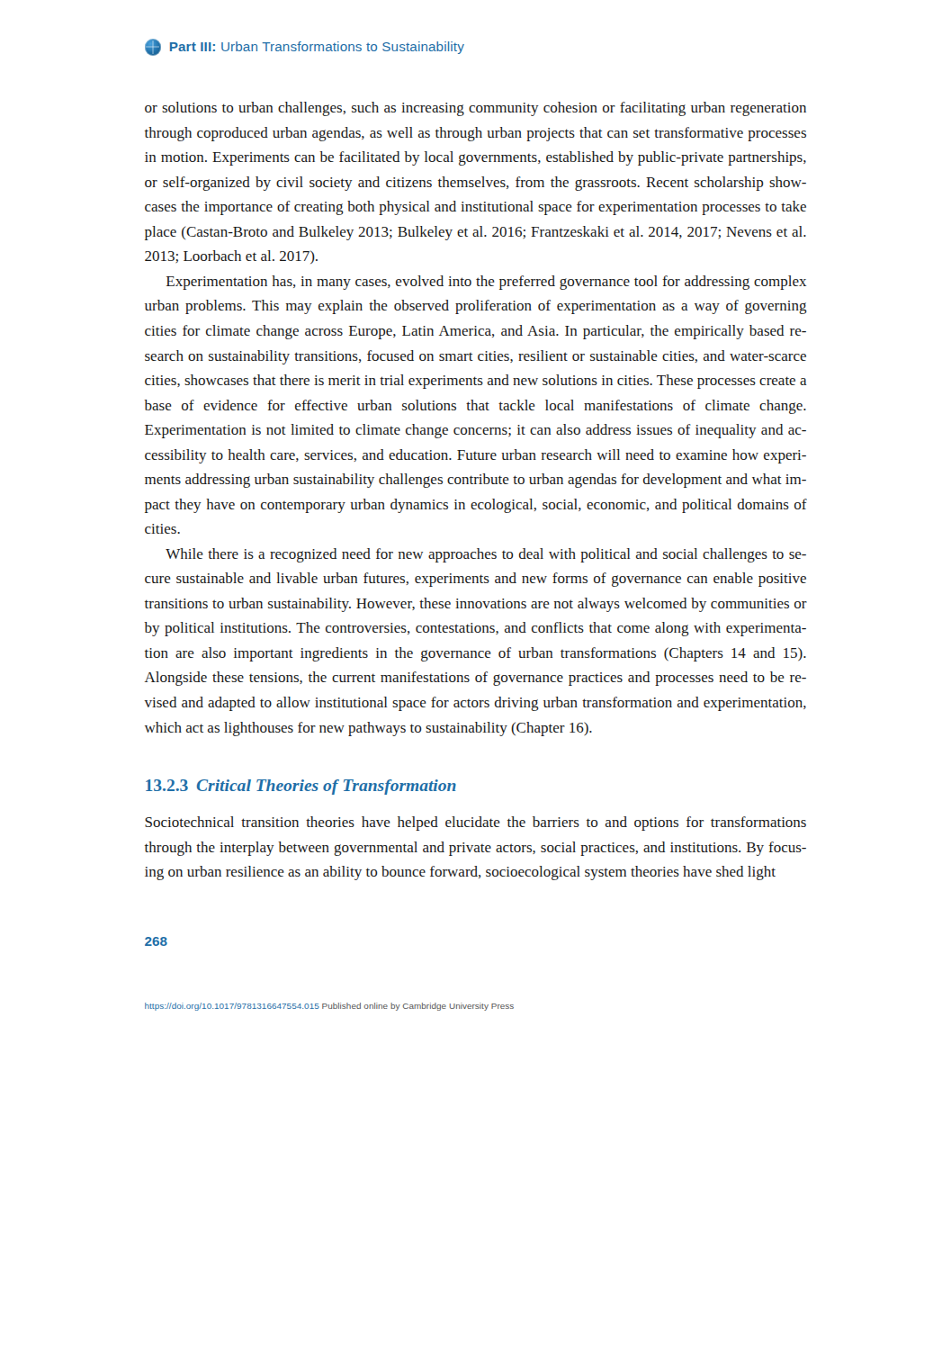Part III: Urban Transformations to Sustainability
or solutions to urban challenges, such as increasing community cohesion or facilitating urban regeneration through coproduced urban agendas, as well as through urban projects that can set transformative processes in motion. Experiments can be facilitated by local governments, established by public-private partnerships, or self-organized by civil society and citizens themselves, from the grassroots. Recent scholarship showcases the importance of creating both physical and institutional space for experimentation processes to take place (Castan-Broto and Bulkeley 2013; Bulkeley et al. 2016; Frantzeskaki et al. 2014, 2017; Nevens et al. 2013; Loorbach et al. 2017).
Experimentation has, in many cases, evolved into the preferred governance tool for addressing complex urban problems. This may explain the observed proliferation of experimentation as a way of governing cities for climate change across Europe, Latin America, and Asia. In particular, the empirically based research on sustainability transitions, focused on smart cities, resilient or sustainable cities, and water-scarce cities, showcases that there is merit in trial experiments and new solutions in cities. These processes create a base of evidence for effective urban solutions that tackle local manifestations of climate change. Experimentation is not limited to climate change concerns; it can also address issues of inequality and accessibility to health care, services, and education. Future urban research will need to examine how experiments addressing urban sustainability challenges contribute to urban agendas for development and what impact they have on contemporary urban dynamics in ecological, social, economic, and political domains of cities.
While there is a recognized need for new approaches to deal with political and social challenges to secure sustainable and livable urban futures, experiments and new forms of governance can enable positive transitions to urban sustainability. However, these innovations are not always welcomed by communities or by political institutions. The controversies, contestations, and conflicts that come along with experimentation are also important ingredients in the governance of urban transformations (Chapters 14 and 15). Alongside these tensions, the current manifestations of governance practices and processes need to be revised and adapted to allow institutional space for actors driving urban transformation and experimentation, which act as lighthouses for new pathways to sustainability (Chapter 16).
13.2.3 Critical Theories of Transformation
Sociotechnical transition theories have helped elucidate the barriers to and options for transformations through the interplay between governmental and private actors, social practices, and institutions. By focusing on urban resilience as an ability to bounce forward, socioecological system theories have shed light
268
https://doi.org/10.1017/9781316647554.015 Published online by Cambridge University Press